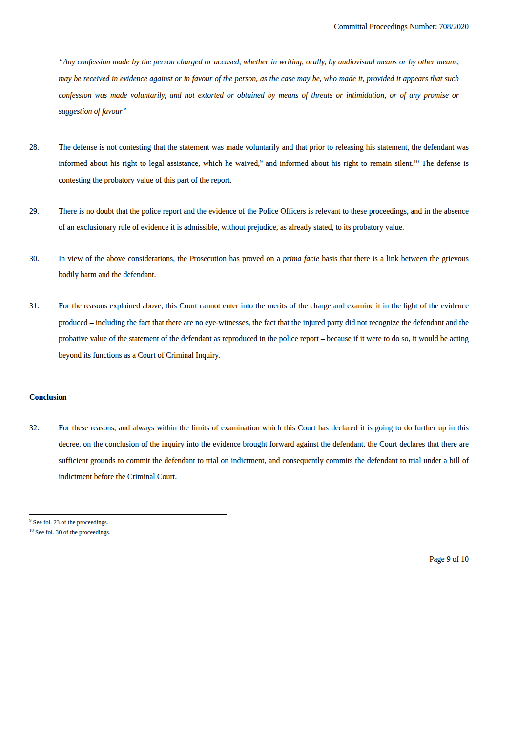Committal Proceedings Number: 708/2020
“Any confession made by the person charged or accused, whether in writing, orally, by audiovisual means or by other means, may be received in evidence against or in favour of the person, as the case may be, who made it, provided it appears that such confession was made voluntarily, and not extorted or obtained by means of threats or intimidation, or of any promise or suggestion of favour”
The defense is not contesting that the statement was made voluntarily and that prior to releasing his statement, the defendant was informed about his right to legal assistance, which he waived,9 and informed about his right to remain silent.10 The defense is contesting the probatory value of this part of the report.
There is no doubt that the police report and the evidence of the Police Officers is relevant to these proceedings, and in the absence of an exclusionary rule of evidence it is admissible, without prejudice, as already stated, to its probatory value.
In view of the above considerations, the Prosecution has proved on a prima facie basis that there is a link between the grievous bodily harm and the defendant.
For the reasons explained above, this Court cannot enter into the merits of the charge and examine it in the light of the evidence produced – including the fact that there are no eye-witnesses, the fact that the injured party did not recognize the defendant and the probative value of the statement of the defendant as reproduced in the police report – because if it were to do so, it would be acting beyond its functions as a Court of Criminal Inquiry.
Conclusion
For these reasons, and always within the limits of examination which this Court has declared it is going to do further up in this decree, on the conclusion of the inquiry into the evidence brought forward against the defendant, the Court declares that there are sufficient grounds to commit the defendant to trial on indictment, and consequently commits the defendant to trial under a bill of indictment before the Criminal Court.
9 See fol. 23 of the proceedings.
10 See fol. 30 of the proceedings.
Page 9 of 10